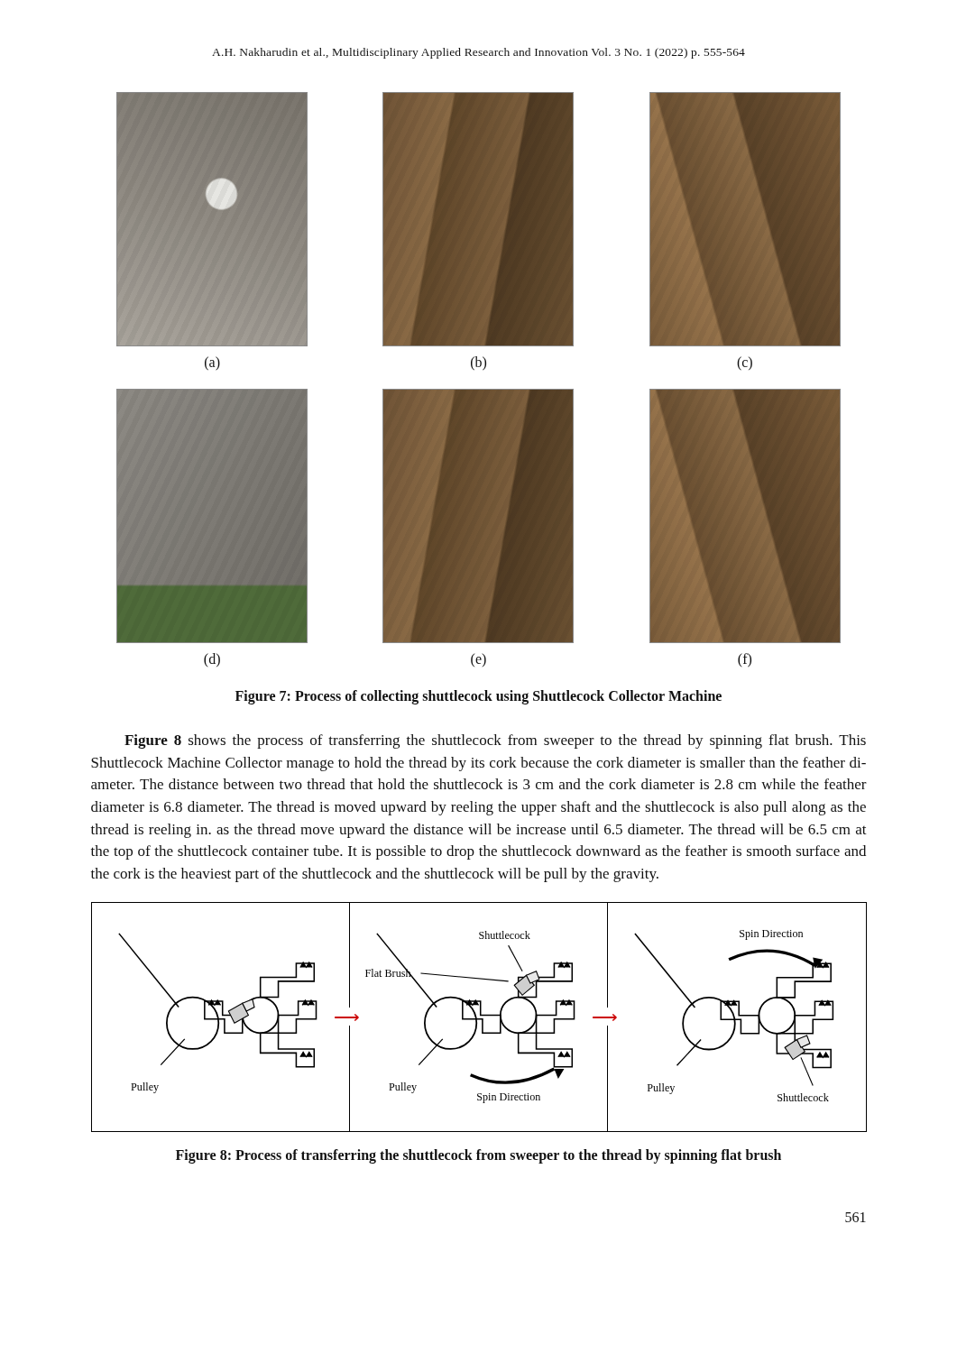A.H. Nakharudin et al., Multidisciplinary Applied Research and Innovation Vol. 3 No. 1 (2022) p. 555-564
(a)(b)(c)
(d)(e)(f)
Figure 7: Process of collecting shuttlecock using Shuttlecock Collector Machine
Figure 8 shows the process of transferring the shuttlecock from sweeper to the thread by spinning flat brush. This Shuttlecock Machine Collector manage to hold the thread by its cork because the cork diameter is smaller than the feather diameter. The distance between two thread that hold the shuttlecock is 3 cm and the cork diameter is 2.8 cm while the feather diameter is 6.8 diameter. The thread is moved upward by reeling the upper shaft and the shuttlecock is also pull along as the thread is reeling in. as the thread move upward the distance will be increase until 6.5 diameter. The thread will be 6.5 cm at the top of the shuttlecock container tube. It is possible to drop the shuttlecock downward as the feather is smooth surface and the cork is the heaviest part of the shuttlecock and the shuttlecock will be pull by the gravity.
⟶ Pulley
⟶ Flat Brush Shuttlecock Spin Direction Pulley
Spin Direction Shuttlecock Pulley
Figure 8: Process of transferring the shuttlecock from sweeper to the thread by spinning flat brush
561